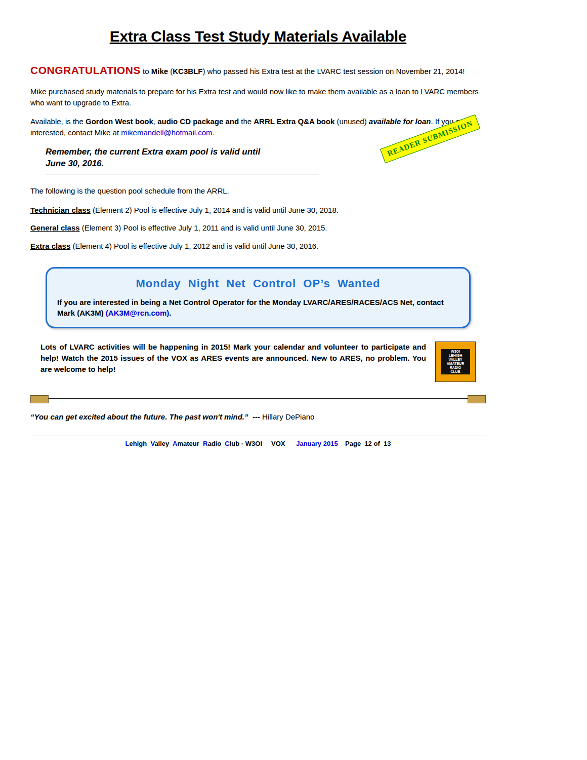Extra Class Test Study Materials Available
CONGRATULATIONS to Mike (KC3BLF) who passed his Extra test at the LVARC test session on November 21, 2014!
Mike purchased study materials to prepare for his Extra test and would now like to make them available as a loan to LVARC members who want to upgrade to Extra.
Available, is the Gordon West book, audio CD package and the ARRL Extra Q&A book (unused) available for loan. If you are interested, contact Mike at mikemandell@hotmail.com.
READER SUBMISSION
Remember, the current Extra exam pool is valid until June 30, 2016.
The following is the question pool schedule from the ARRL.
Technician class (Element 2) Pool is effective July 1, 2014 and is valid until June 30, 2018.
General class (Element 3) Pool is effective July 1, 2011 and is valid until June 30, 2015.
Extra class (Element 4) Pool is effective July 1, 2012 and is valid until June 30, 2016.
Monday Night Net Control OP’s Wanted
If you are interested in being a Net Control Operator for the Monday LVARC/ARES/RACES/ACS Net, contact Mark (AK3M) (AK3M@rcn.com).
Lots of LVARC activities will be happening in 2015! Mark your calendar and volunteer to participate and help! Watch the 2015 issues of the VOX as ARES events are announced. New to ARES, no problem. You are welcome to help!
“You can get excited about the future. The past won't mind.” --- Hillary DePiano
Lehigh Valley Amateur Radio Club - W3OI VOX January 2015 Page 12 of 13